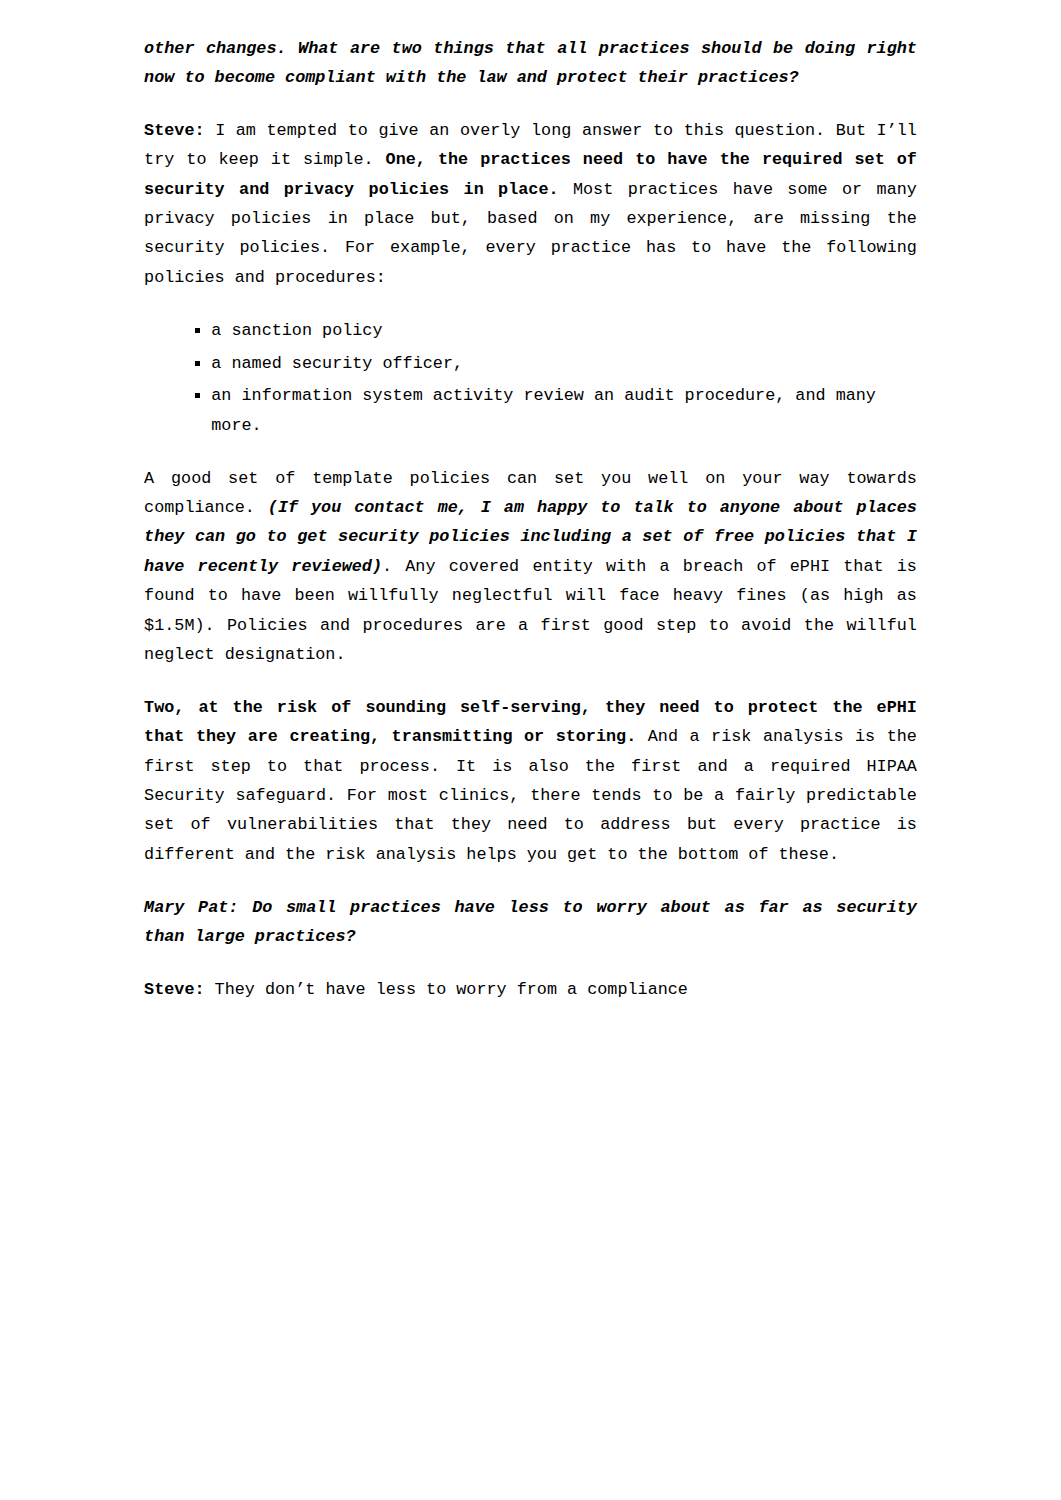other changes. What are two things that all practices should be doing right now to become compliant with the law and protect their practices?
Steve: I am tempted to give an overly long answer to this question. But I’ll try to keep it simple. One, the practices need to have the required set of security and privacy policies in place. Most practices have some or many privacy policies in place but, based on my experience, are missing the security policies. For example, every practice has to have the following policies and procedures:
a sanction policy
a named security officer,
an information system activity review an audit procedure, and many more.
A good set of template policies can set you well on your way towards compliance. (If you contact me, I am happy to talk to anyone about places they can go to get security policies including a set of free policies that I have recently reviewed). Any covered entity with a breach of ePHI that is found to have been willfully neglectful will face heavy fines (as high as $1.5M). Policies and procedures are a first good step to avoid the willful neglect designation.
Two, at the risk of sounding self-serving, they need to protect the ePHI that they are creating, transmitting or storing. And a risk analysis is the first step to that process. It is also the first and a required HIPAA Security safeguard. For most clinics, there tends to be a fairly predictable set of vulnerabilities that they need to address but every practice is different and the risk analysis helps you get to the bottom of these.
Mary Pat: Do small practices have less to worry about as far as security than large practices?
Steve: They don’t have less to worry from a compliance